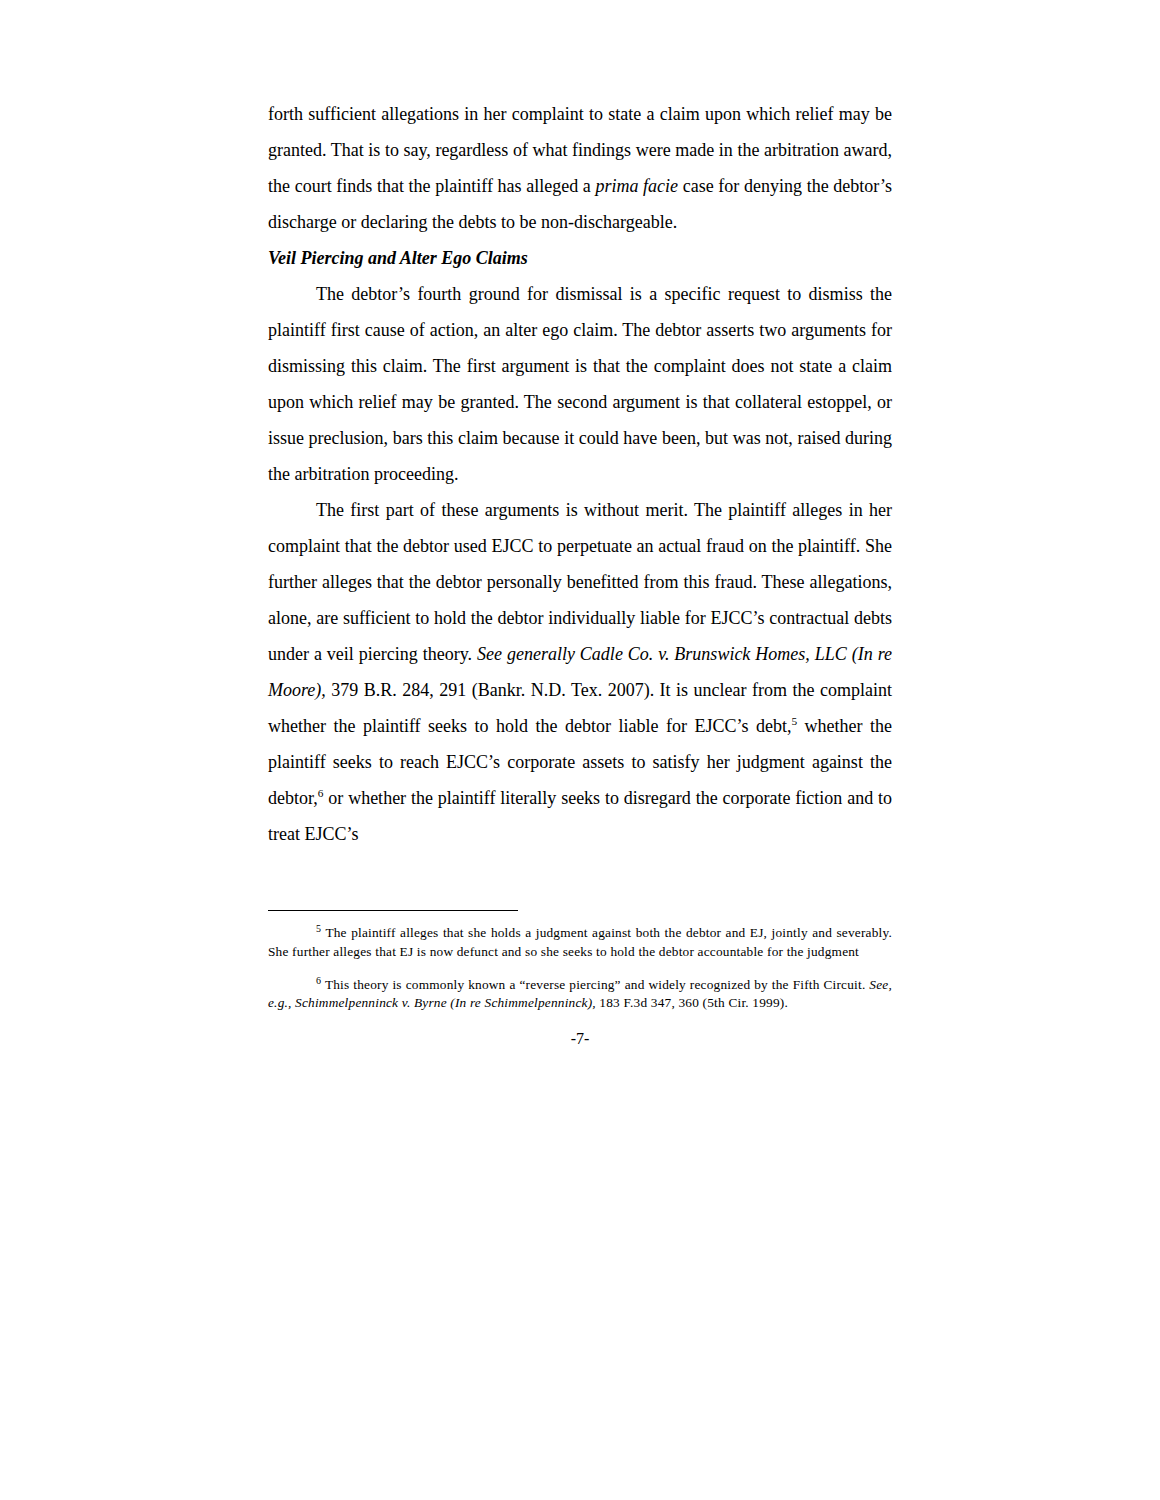forth sufficient allegations in her complaint to state a claim upon which relief may be granted. That is to say, regardless of what findings were made in the arbitration award, the court finds that the plaintiff has alleged a prima facie case for denying the debtor’s discharge or declaring the debts to be non-dischargeable.
Veil Piercing and Alter Ego Claims
The debtor’s fourth ground for dismissal is a specific request to dismiss the plaintiff first cause of action, an alter ego claim. The debtor asserts two arguments for dismissing this claim. The first argument is that the complaint does not state a claim upon which relief may be granted. The second argument is that collateral estoppel, or issue preclusion, bars this claim because it could have been, but was not, raised during the arbitration proceeding.
The first part of these arguments is without merit. The plaintiff alleges in her complaint that the debtor used EJCC to perpetuate an actual fraud on the plaintiff. She further alleges that the debtor personally benefitted from this fraud. These allegations, alone, are sufficient to hold the debtor individually liable for EJCC’s contractual debts under a veil piercing theory. See generally Cadle Co. v. Brunswick Homes, LLC (In re Moore), 379 B.R. 284, 291 (Bankr. N.D. Tex. 2007). It is unclear from the complaint whether the plaintiff seeks to hold the debtor liable for EJCC’s debt,5 whether the plaintiff seeks to reach EJCC’s corporate assets to satisfy her judgment against the debtor,6 or whether the plaintiff literally seeks to disregard the corporate fiction and to treat EJCC’s
5 The plaintiff alleges that she holds a judgment against both the debtor and EJ, jointly and severably. She further alleges that EJ is now defunct and so she seeks to hold the debtor accountable for the judgment
6 This theory is commonly known a “reverse piercing” and widely recognized by the Fifth Circuit. See, e.g., Schimmelpenninck v. Byrne (In re Schimmelpenninck), 183 F.3d 347, 360 (5th Cir. 1999).
-7-